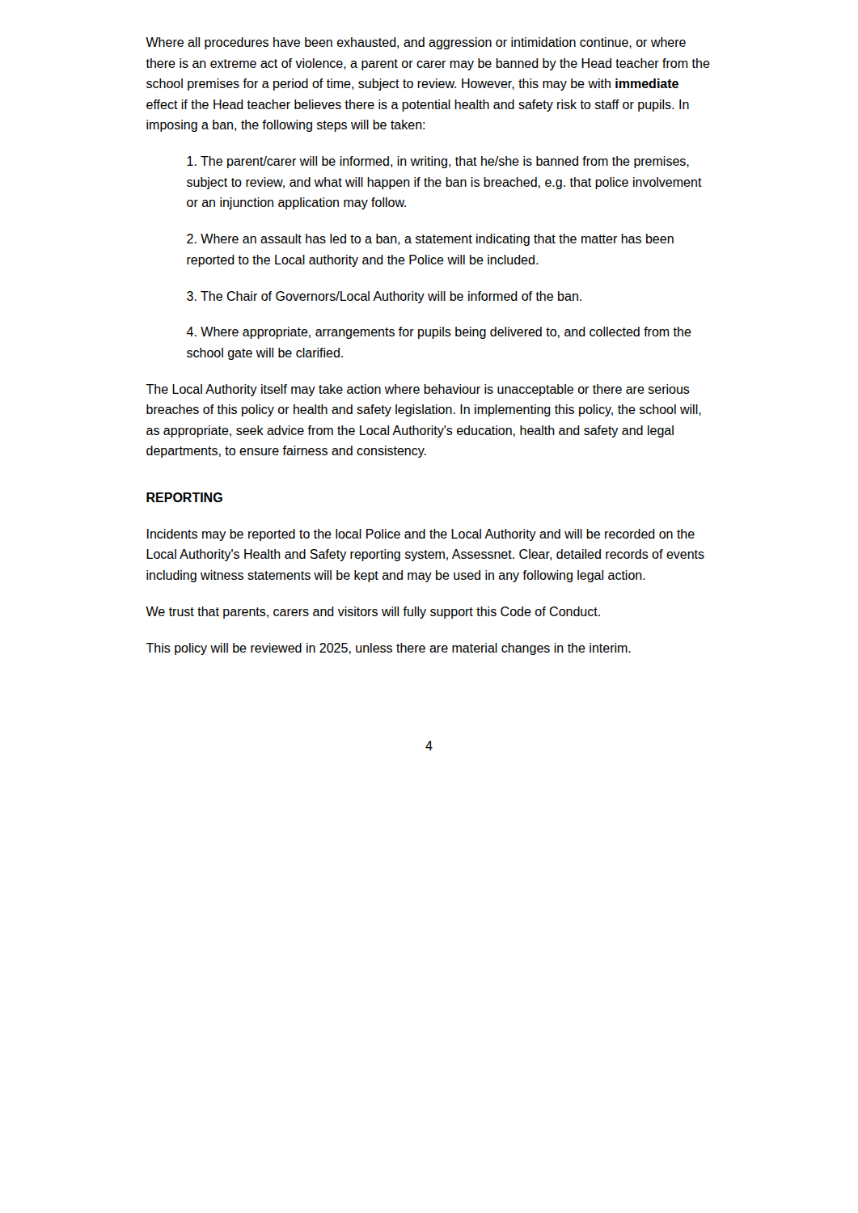Where all procedures have been exhausted, and aggression or intimidation continue, or where there is an extreme act of violence, a parent or carer may be banned by the Head teacher from the school premises for a period of time, subject to review. However, this may be with immediate effect if the Head teacher believes there is a potential health and safety risk to staff or pupils. In imposing a ban, the following steps will be taken:
1. The parent/carer will be informed, in writing, that he/she is banned from the premises, subject to review, and what will happen if the ban is breached, e.g. that police involvement or an injunction application may follow.
2. Where an assault has led to a ban, a statement indicating that the matter has been reported to the Local authority and the Police will be included.
3. The Chair of Governors/Local Authority will be informed of the ban.
4. Where appropriate, arrangements for pupils being delivered to, and collected from the school gate will be clarified.
The Local Authority itself may take action where behaviour is unacceptable or there are serious breaches of this policy or health and safety legislation. In implementing this policy, the school will, as appropriate, seek advice from the Local Authority's education, health and safety and legal departments, to ensure fairness and consistency.
REPORTING
Incidents may be reported to the local Police and the Local Authority and will be recorded on the Local Authority's Health and Safety reporting system, Assessnet. Clear, detailed records of events including witness statements will be kept and may be used in any following legal action.
We trust that parents, carers and visitors will fully support this Code of Conduct.
This policy will be reviewed in 2025, unless there are material changes in the interim.
4